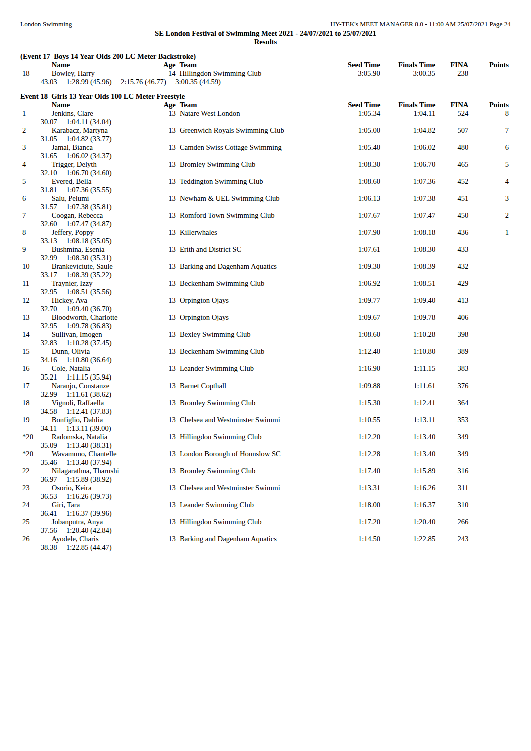London Swimming HY-TEK's MEET MANAGER 8.0 - 11:00 AM 25/07/2021 Page 24
SE London Festival of Swimming Meet 2021 - 24/07/2021 to 25/07/2021
Results
(Event 17 Boys 14 Year Olds 200 LC Meter Backstroke)
| | Name | Age | Team | Seed Time | Finals Time | FINA | Points |
| --- | --- | --- | --- | --- | --- | --- | --- |
| 18 | Bowley, Harry | 14 | Hillingdon Swimming Club | 3:05.90 | 3:00.35 | 238 | |
| 43.03 1:28.99 (45.96) 2:15.76 (46.77) 3:00.35 (44.59) |
Event 18 Girls 13 Year Olds 100 LC Meter Freestyle
| | Name | Age | Team | Seed Time | Finals Time | FINA | Points |
| --- | --- | --- | --- | --- | --- | --- | --- |
| 1 | Jenkins, Clare | 13 | Natare West London | 1:05.34 | 1:04.11 | 524 | 8 |
| 30.07 1:04.11 (34.04) |
| 2 | Karabacz, Martyna | 13 | Greenwich Royals Swimming Club | 1:05.00 | 1:04.82 | 507 | 7 |
| 31.05 1:04.82 (33.77) |
| 3 | Jamal, Bianca | 13 | Camden Swiss Cottage Swimming | 1:05.40 | 1:06.02 | 480 | 6 |
| 31.65 1:06.02 (34.37) |
| 4 | Trigger, Delyth | 13 | Bromley Swimming Club | 1:08.30 | 1:06.70 | 465 | 5 |
| 32.10 1:06.70 (34.60) |
| 5 | Evered, Bella | 13 | Teddington Swimming Club | 1:08.60 | 1:07.36 | 452 | 4 |
| 31.81 1:07.36 (35.55) |
| 6 | Salu, Pelumi | 13 | Newham & UEL Swimming Club | 1:06.13 | 1:07.38 | 451 | 3 |
| 31.57 1:07.38 (35.81) |
| 7 | Coogan, Rebecca | 13 | Romford Town Swimming Club | 1:07.67 | 1:07.47 | 450 | 2 |
| 32.60 1:07.47 (34.87) |
| 8 | Jeffery, Poppy | 13 | Killerwhales | 1:07.90 | 1:08.18 | 436 | 1 |
| 33.13 1:08.18 (35.05) |
| 9 | Bushmina, Esenia | 13 | Erith and District SC | 1:07.61 | 1:08.30 | 433 | |
| 32.99 1:08.30 (35.31) |
| 10 | Brankeviciute, Saule | 13 | Barking and Dagenham Aquatics | 1:09.30 | 1:08.39 | 432 | |
| 33.17 1:08.39 (35.22) |
| 11 | Traynier, Izzy | 13 | Beckenham Swimming Club | 1:06.92 | 1:08.51 | 429 | |
| 32.95 1:08.51 (35.56) |
| 12 | Hickey, Ava | 13 | Orpington Ojays | 1:09.77 | 1:09.40 | 413 | |
| 32.70 1:09.40 (36.70) |
| 13 | Bloodworth, Charlotte | 13 | Orpington Ojays | 1:09.67 | 1:09.78 | 406 | |
| 32.95 1:09.78 (36.83) |
| 14 | Sullivan, Imogen | 13 | Bexley Swimming Club | 1:08.60 | 1:10.28 | 398 | |
| 32.83 1:10.28 (37.45) |
| 15 | Dunn, Olivia | 13 | Beckenham Swimming Club | 1:12.40 | 1:10.80 | 389 | |
| 34.16 1:10.80 (36.64) |
| 16 | Cole, Natalia | 13 | Leander Swimming Club | 1:16.90 | 1:11.15 | 383 | |
| 35.21 1:11.15 (35.94) |
| 17 | Naranjo, Constanze | 13 | Barnet Copthall | 1:09.88 | 1:11.61 | 376 | |
| 32.99 1:11.61 (38.62) |
| 18 | Vignoli, Raffaella | 13 | Bromley Swimming Club | 1:15.30 | 1:12.41 | 364 | |
| 34.58 1:12.41 (37.83) |
| 19 | Bonfiglio, Dahlia | 13 | Chelsea and Westminster Swimmi | 1:10.55 | 1:13.11 | 353 | |
| 34.11 1:13.11 (39.00) |
| *20 | Radomska, Natalia | 13 | Hillingdon Swimming Club | 1:12.20 | 1:13.40 | 349 | |
| 35.09 1:13.40 (38.31) |
| *20 | Wavamuno, Chantelle | 13 | London Borough of Hounslow SC | 1:12.28 | 1:13.40 | 349 | |
| 35.46 1:13.40 (37.94) |
| 22 | Nilagarathna, Tharushi | 13 | Bromley Swimming Club | 1:17.40 | 1:15.89 | 316 | |
| 36.97 1:15.89 (38.92) |
| 23 | Osorio, Keira | 13 | Chelsea and Westminster Swimmi | 1:13.31 | 1:16.26 | 311 | |
| 36.53 1:16.26 (39.73) |
| 24 | Giri, Tara | 13 | Leander Swimming Club | 1:18.00 | 1:16.37 | 310 | |
| 36.41 1:16.37 (39.96) |
| 25 | Jobanputra, Anya | 13 | Hillingdon Swimming Club | 1:17.20 | 1:20.40 | 266 | |
| 37.56 1:20.40 (42.84) |
| 26 | Ayodele, Charis | 13 | Barking and Dagenham Aquatics | 1:14.50 | 1:22.85 | 243 | |
| 38.38 1:22.85 (44.47) |